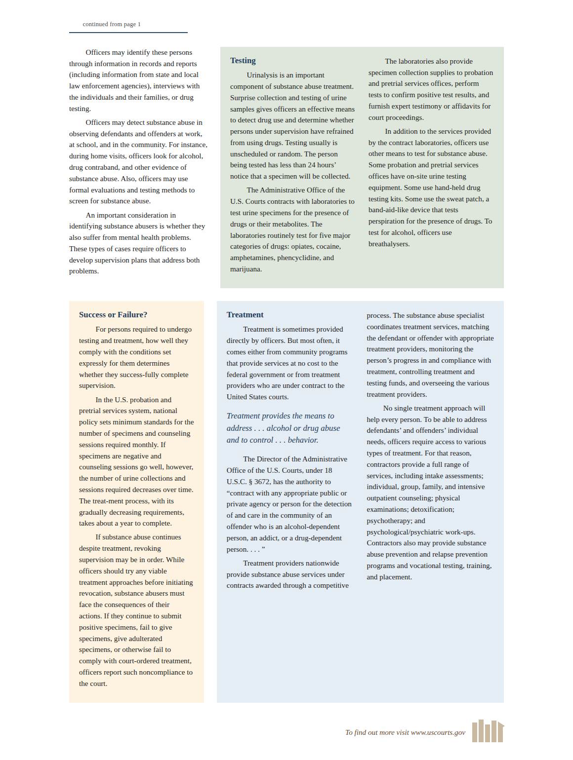continued from page 1
Officers may identify these persons through information in records and reports (including information from state and local law enforcement agencies), interviews with the individuals and their families, or drug testing.
Officers may detect substance abuse in observing defendants and offenders at work, at school, and in the community. For instance, during home visits, officers look for alcohol, drug contraband, and other evidence of substance abuse. Also, officers may use formal evaluations and testing methods to screen for substance abuse.
An important consideration in identifying substance abusers is whether they also suffer from mental health problems. These types of cases require officers to develop supervision plans that address both problems.
Testing
Urinalysis is an important component of substance abuse treatment. Surprise collection and testing of urine samples gives officers an effective means to detect drug use and determine whether persons under supervision have refrained from using drugs. Testing usually is unscheduled or random. The person being tested has less than 24 hours’ notice that a specimen will be collected.
The Administrative Office of the U.S. Courts contracts with laboratories to test urine specimens for the presence of drugs or their metabolites. The laboratories routinely test for five major categories of drugs: opiates, cocaine, amphetamines, phencyclidine, and marijuana.
The laboratories also provide specimen collection supplies to probation and pretrial services offices, perform tests to confirm positive test results, and furnish expert testimony or affidavits for court proceedings.
In addition to the services provided by the contract laboratories, officers use other means to test for substance abuse. Some probation and pretrial services offices have on-site urine testing equipment. Some use hand-held drug testing kits. Some use the sweat patch, a band-aid-like device that tests perspiration for the presence of drugs. To test for alcohol, officers use breathalysers.
Success or Failure?
For persons required to undergo testing and treatment, how well they comply with the conditions set expressly for them determines whether they success-fully complete supervision.
In the U.S. probation and pretrial services system, national policy sets minimum standards for the number of specimens and counseling sessions required monthly. If specimens are negative and counseling sessions go well, however, the number of urine collections and sessions required decreases over time. The treat-ment process, with its gradually decreasing requirements, takes about a year to complete.
If substance abuse continues despite treatment, revoking supervision may be in order. While officers should try any viable treatment approaches before initiating revocation, substance abusers must face the consequences of their actions. If they continue to submit positive specimens, fail to give specimens, give adulterated specimens, or otherwise fail to comply with court-ordered treatment, officers report such noncompliance to the court.
Treatment
Treatment is sometimes provided directly by officers. But most often, it comes either from community programs that provide services at no cost to the federal government or from treatment providers who are under contract to the United States courts.
Treatment provides the means to address . . . alcohol or drug abuse and to control . . . behavior.
The Director of the Administrative Office of the U.S. Courts, under 18 U.S.C. § 3672, has the authority to “contract with any appropriate public or private agency or person for the detection of and care in the community of an offender who is an alcohol-dependent person, an addict, or a drug-dependent person. . . . ”
Treatment providers nationwide provide substance abuse services under contracts awarded through a competitive
process. The substance abuse specialist coordinates treatment services, matching the defendant or offender with appropriate treatment providers, monitoring the person’s progress in and compliance with treatment, controlling treatment and testing funds, and overseeing the various treatment providers.
No single treatment approach will help every person. To be able to address defendants’ and offenders’ individual needs, officers require access to various types of treatment. For that reason, contractors provide a full range of services, including intake assessments; individual, group, family, and intensive outpatient counseling; physical examinations; detoxification; psychotherapy; and psychological/psychiatric work-ups. Contractors also may provide substance abuse prevention and relapse prevention programs and vocational testing, training, and placement.
To find out more visit www.uscourts.gov